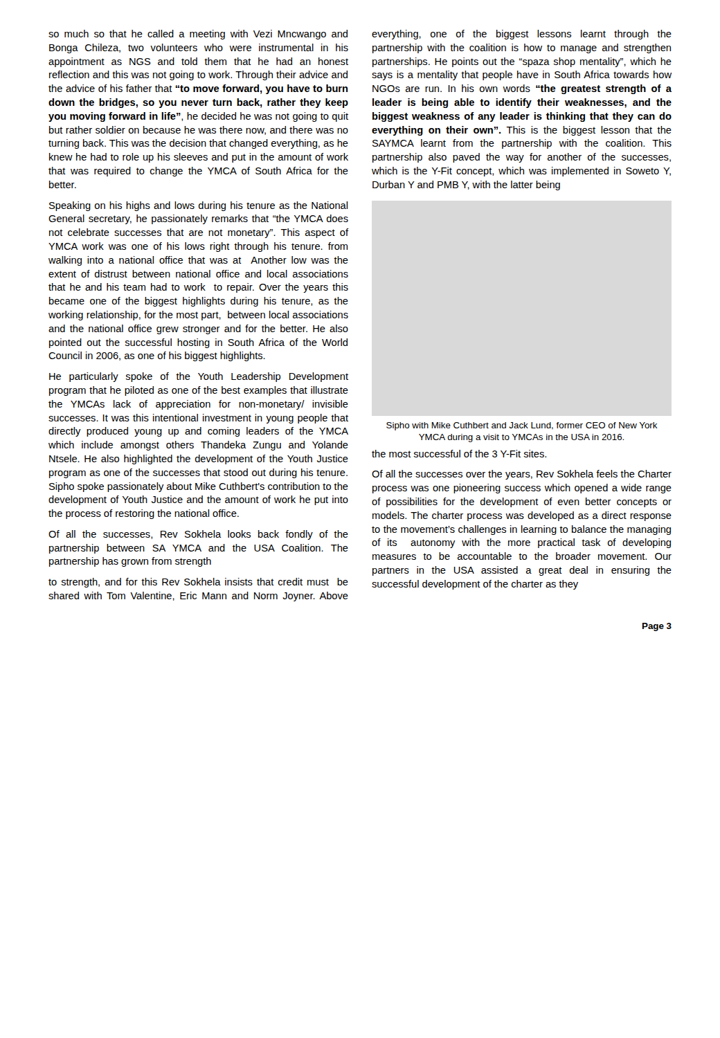so much so that he called a meeting with Vezi Mncwango and Bonga Chileza, two volunteers who were instrumental in his appointment as NGS and told them that he had an honest reflection and this was not going to work. Through their advice and the advice of his father that “to move forward, you have to burn down the bridges, so you never turn back, rather they keep you moving forward in life”, he decided he was not going to quit but rather soldier on because he was there now, and there was no turning back. This was the decision that changed everything, as he knew he had to role up his sleeves and put in the amount of work that was required to change the YMCA of South Africa for the better.
Speaking on his highs and lows during his tenure as the National General secretary, he passionately remarks that “the YMCA does not celebrate successes that are not monetary”. This aspect of YMCA work was one of his lows right through his tenure. from walking into a national office that was at Another low was the extent of distrust between national office and local associations that he and his team had to work to repair. Over the years this became one of the biggest highlights during his tenure, as the working relationship, for the most part, between local associations and the national office grew stronger and for the better. He also pointed out the successful hosting in South Africa of the World Council in 2006, as one of his biggest highlights.
He particularly spoke of the Youth Leadership Development program that he piloted as one of the best examples that illustrate the YMCAs lack of appreciation for non-monetary/ invisible successes. It was this intentional investment in young people that directly produced young up and coming leaders of the YMCA which include amongst others Thandeka Zungu and Yolande Ntsele. He also highlighted the development of the Youth Justice program as one of the successes that stood out during his tenure. Sipho spoke passionately about Mike Cuthbert's contribution to the development of Youth Justice and the amount of work he put into the process of restoring the national office.
Of all the successes, Rev Sokhela looks back fondly of the partnership between SA YMCA and the USA Coalition. The partnership has grown from strength
to strength, and for this Rev Sokhela insists that credit must be shared with Tom Valentine, Eric Mann and Norm Joyner. Above everything, one of the biggest lessons learnt through the partnership with the coalition is how to manage and strengthen partnerships. He points out the “spaza shop mentality”, which he says is a mentality that people have in South Africa towards how NGOs are run. In his own words “the greatest strength of a leader is being able to identify their weaknesses, and the biggest weakness of any leader is thinking that they can do everything on their own”. This is the biggest lesson that the SAYMCA learnt from the partnership with the coalition. This partnership also paved the way for another of the successes, which is the Y-Fit concept, which was implemented in Soweto Y, Durban Y and PMB Y, with the latter being
Sipho with Mike Cuthbert and Jack Lund, former CEO of New York YMCA during a visit to YMCAs in the USA in 2016.
the most successful of the 3 Y-Fit sites.
Of all the successes over the years, Rev Sokhela feels the Charter process was one pioneering success which opened a wide range of possibilities for the development of even better concepts or models. The charter process was developed as a direct response to the movement’s challenges in learning to balance the managing of its autonomy with the more practical task of developing measures to be accountable to the broader movement. Our partners in the USA assisted a great deal in ensuring the successful development of the charter as they
Page 3